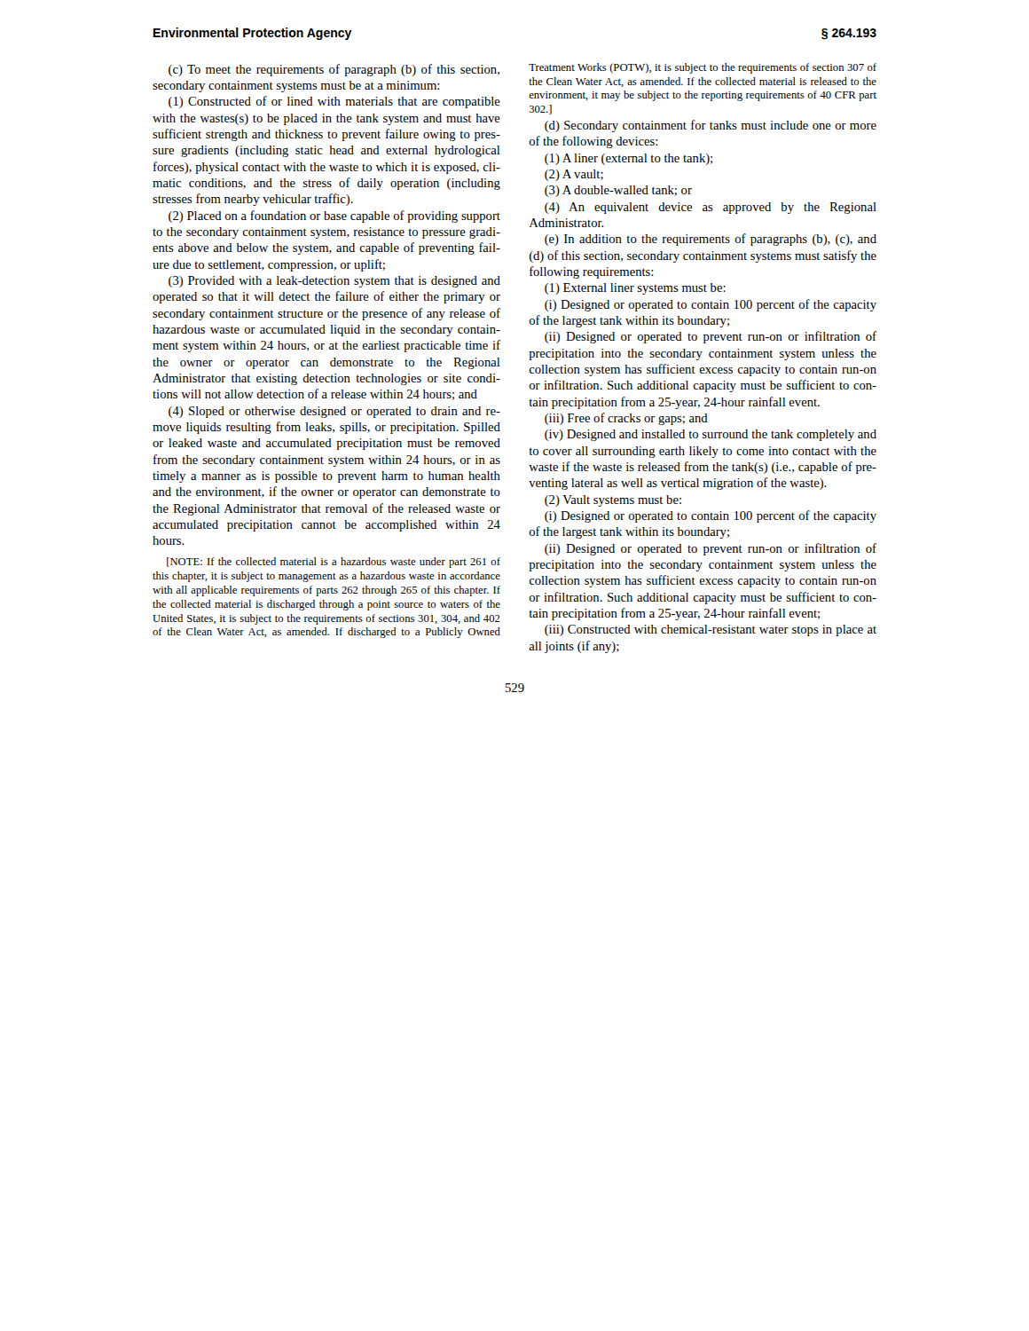Environmental Protection Agency § 264.193
(c) To meet the requirements of paragraph (b) of this section, secondary containment systems must be at a minimum:
(1) Constructed of or lined with materials that are compatible with the wastes(s) to be placed in the tank system and must have sufficient strength and thickness to prevent failure owing to pressure gradients (including static head and external hydrological forces), physical contact with the waste to which it is exposed, climatic conditions, and the stress of daily operation (including stresses from nearby vehicular traffic).
(2) Placed on a foundation or base capable of providing support to the secondary containment system, resistance to pressure gradients above and below the system, and capable of preventing failure due to settlement, compression, or uplift;
(3) Provided with a leak-detection system that is designed and operated so that it will detect the failure of either the primary or secondary containment structure or the presence of any release of hazardous waste or accumulated liquid in the secondary containment system within 24 hours, or at the earliest practicable time if the owner or operator can demonstrate to the Regional Administrator that existing detection technologies or site conditions will not allow detection of a release within 24 hours; and
(4) Sloped or otherwise designed or operated to drain and remove liquids resulting from leaks, spills, or precipitation. Spilled or leaked waste and accumulated precipitation must be removed from the secondary containment system within 24 hours, or in as timely a manner as is possible to prevent harm to human health and the environment, if the owner or operator can demonstrate to the Regional Administrator that removal of the released waste or accumulated precipitation cannot be accomplished within 24 hours.
[NOTE: If the collected material is a hazardous waste under part 261 of this chapter, it is subject to management as a hazardous waste in accordance with all applicable requirements of parts 262 through 265 of this chapter. If the collected material is discharged through a point source to waters of the United States, it is subject to the requirements of sections 301, 304, and 402 of the Clean Water Act, as amended. If discharged to a Publicly Owned Treatment Works (POTW), it is subject to the requirements of section 307 of the Clean Water Act, as amended. If the collected material is released to the environment, it may be subject to the reporting requirements of 40 CFR part 302.]
(d) Secondary containment for tanks must include one or more of the following devices:
(1) A liner (external to the tank);
(2) A vault;
(3) A double-walled tank; or
(4) An equivalent device as approved by the Regional Administrator.
(e) In addition to the requirements of paragraphs (b), (c), and (d) of this section, secondary containment systems must satisfy the following requirements:
(1) External liner systems must be:
(i) Designed or operated to contain 100 percent of the capacity of the largest tank within its boundary;
(ii) Designed or operated to prevent run-on or infiltration of precipitation into the secondary containment system unless the collection system has sufficient excess capacity to contain run-on or infiltration. Such additional capacity must be sufficient to contain precipitation from a 25-year, 24-hour rainfall event.
(iii) Free of cracks or gaps; and
(iv) Designed and installed to surround the tank completely and to cover all surrounding earth likely to come into contact with the waste if the waste is released from the tank(s) (i.e., capable of preventing lateral as well as vertical migration of the waste).
(2) Vault systems must be:
(i) Designed or operated to contain 100 percent of the capacity of the largest tank within its boundary;
(ii) Designed or operated to prevent run-on or infiltration of precipitation into the secondary containment system unless the collection system has sufficient excess capacity to contain run-on or infiltration. Such additional capacity must be sufficient to contain precipitation from a 25-year, 24-hour rainfall event;
(iii) Constructed with chemical-resistant water stops in place at all joints (if any);
529